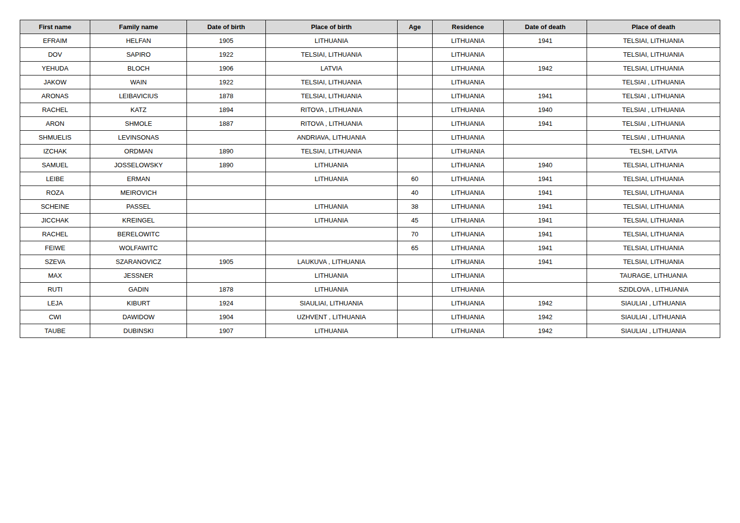List of individuals with birth, residence and death details
| First name | Family name | Date of birth | Place of birth | Age | Residence | Date of death | Place of death |
| --- | --- | --- | --- | --- | --- | --- | --- |
| EFRAIM | HELFAN | 1905 | LITHUANIA | | LITHUANIA | 1941 | TELSIAI, LITHUANIA |
| DOV | SAPIRO | 1922 | TELSIAI, LITHUANIA | | LITHUANIA | | TELSIAI, LITHUANIA |
| YEHUDA | BLOCH | 1906 | LATVIA | | LITHUANIA | 1942 | TELSIAI, LITHUANIA |
| JAKOW | WAIN | 1922 | TELSIAI, LITHUANIA | | LITHUANIA | | TELSIAI , LITHUANIA |
| ARONAS | LEIBAVICIUS | 1878 | TELSIAI, LITHUANIA | | LITHUANIA | 1941 | TELSIAI , LITHUANIA |
| RACHEL | KATZ | 1894 | RITOVA , LITHUANIA | | LITHUANIA | 1940 | TELSIAI , LITHUANIA |
| ARON | SHMOLE | 1887 | RITOVA , LITHUANIA | | LITHUANIA | 1941 | TELSIAI , LITHUANIA |
| SHMUELIS | LEVINSONAS | | ANDRIAVA, LITHUANIA | | LITHUANIA | | TELSIAI , LITHUANIA |
| IZCHAK | ORDMAN | 1890 | TELSIAI, LITHUANIA | | LITHUANIA | | TELSHI, LATVIA |
| SAMUEL | JOSSELOWSKY | 1890 | LITHUANIA | | LITHUANIA | 1940 | TELSIAI, LITHUANIA |
| LEIBE | ERMAN | | LITHUANIA | 60 | LITHUANIA | 1941 | TELSIAI, LITHUANIA |
| ROZA | MEIROVICH | | | 40 | LITHUANIA | 1941 | TELSIAI, LITHUANIA |
| SCHEINE | PASSEL | | LITHUANIA | 38 | LITHUANIA | 1941 | TELSIAI, LITHUANIA |
| JICCHAK | KREINGEL | | LITHUANIA | 45 | LITHUANIA | 1941 | TELSIAI, LITHUANIA |
| RACHEL | BERELOWITC | | | 70 | LITHUANIA | 1941 | TELSIAI, LITHUANIA |
| FEIWE | WOLFAWITC | | | 65 | LITHUANIA | 1941 | TELSIAI, LITHUANIA |
| SZEVA | SZARANOVICZ | 1905 | LAUKUVA , LITHUANIA | | LITHUANIA | 1941 | TELSIAI, LITHUANIA |
| MAX | JESSNER | | LITHUANIA | | LITHUANIA | | TAURAGE, LITHUANIA |
| RUTI | GADIN | 1878 | LITHUANIA | | LITHUANIA | | SZIDLOVA , LITHUANIA |
| LEJA | KIBURT | 1924 | SIAULIAI, LITHUANIA | | LITHUANIA | 1942 | SIAULIAI , LITHUANIA |
| CWI | DAWIDOW | 1904 | UZHVENT , LITHUANIA | | LITHUANIA | 1942 | SIAULIAI , LITHUANIA |
| TAUBE | DUBINSKI | 1907 | LITHUANIA | | LITHUANIA | 1942 | SIAULIAI , LITHUANIA |